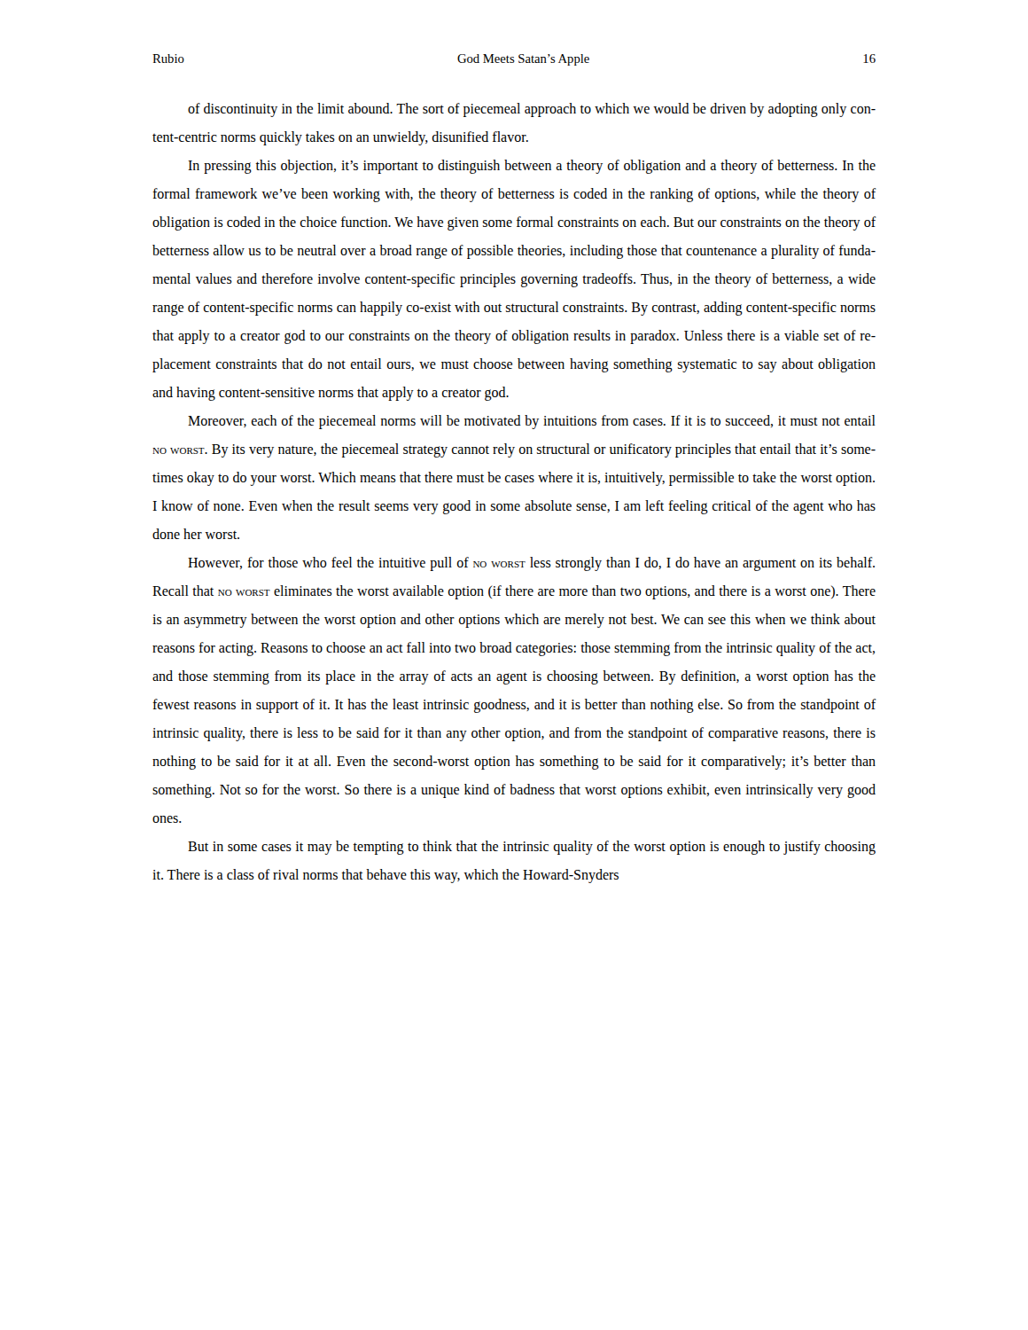Rubio God Meets Satan’s Apple 16
of discontinuity in the limit abound. The sort of piecemeal approach to which we would be driven by adopting only content-centric norms quickly takes on an unwieldy, disunified flavor.
In pressing this objection, it’s important to distinguish between a theory of obligation and a theory of betterness. In the formal framework we’ve been working with, the theory of betterness is coded in the ranking of options, while the theory of obligation is coded in the choice function. We have given some formal constraints on each. But our constraints on the theory of betterness allow us to be neutral over a broad range of possible theories, including those that countenance a plurality of fundamental values and therefore involve content-specific principles governing tradeoffs. Thus, in the theory of betterness, a wide range of content-specific norms can happily co-exist with out structural constraints. By contrast, adding content-specific norms that apply to a creator god to our constraints on the theory of obligation results in paradox. Unless there is a viable set of replacement constraints that do not entail ours, we must choose between having something systematic to say about obligation and having content-sensitive norms that apply to a creator god.
Moreover, each of the piecemeal norms will be motivated by intuitions from cases. If it is to succeed, it must not entail no worst. By its very nature, the piecemeal strategy cannot rely on structural or unificatory principles that entail that it’s sometimes okay to do your worst. Which means that there must be cases where it is, intuitively, permissible to take the worst option. I know of none. Even when the result seems very good in some absolute sense, I am left feeling critical of the agent who has done her worst.
However, for those who feel the intuitive pull of no worst less strongly than I do, I do have an argument on its behalf. Recall that no worst eliminates the worst available option (if there are more than two options, and there is a worst one). There is an asymmetry between the worst option and other options which are merely not best. We can see this when we think about reasons for acting. Reasons to choose an act fall into two broad categories: those stemming from the intrinsic quality of the act, and those stemming from its place in the array of acts an agent is choosing between. By definition, a worst option has the fewest reasons in support of it. It has the least intrinsic goodness, and it is better than nothing else. So from the standpoint of intrinsic quality, there is less to be said for it than any other option, and from the standpoint of comparative reasons, there is nothing to be said for it at all. Even the second-worst option has something to be said for it comparatively; it’s better than something. Not so for the worst. So there is a unique kind of badness that worst options exhibit, even intrinsically very good ones.
But in some cases it may be tempting to think that the intrinsic quality of the worst option is enough to justify choosing it. There is a class of rival norms that behave this way, which the Howard-Snyders